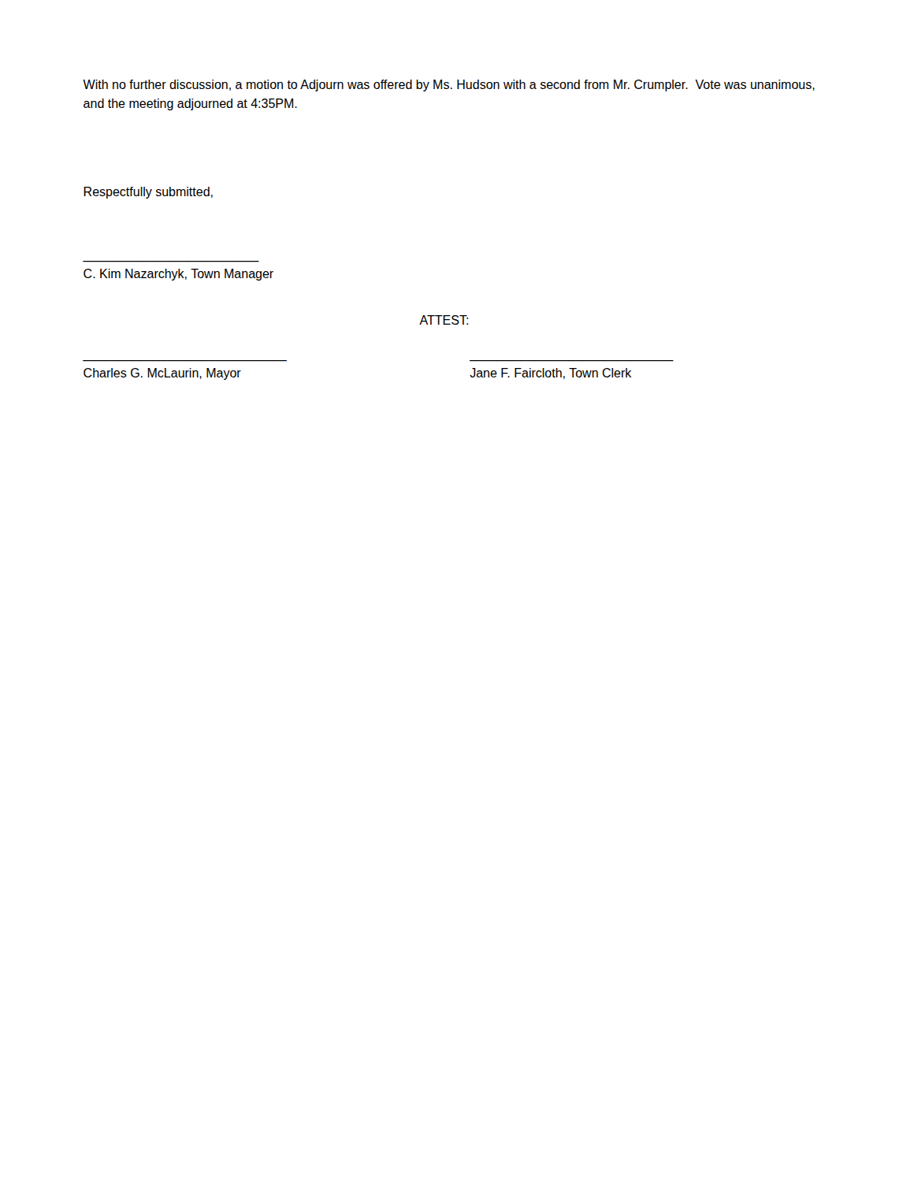With no further discussion, a motion to Adjourn was offered by Ms. Hudson with a second from Mr. Crumpler. Vote was unanimous, and the meeting adjourned at 4:35PM.
Respectfully submitted,
_________________________
C. Kim Nazarchyk, Town Manager
ATTEST:
_____________________________
_____________________________
Charles G. McLaurin, Mayor
Jane F. Faircloth, Town Clerk